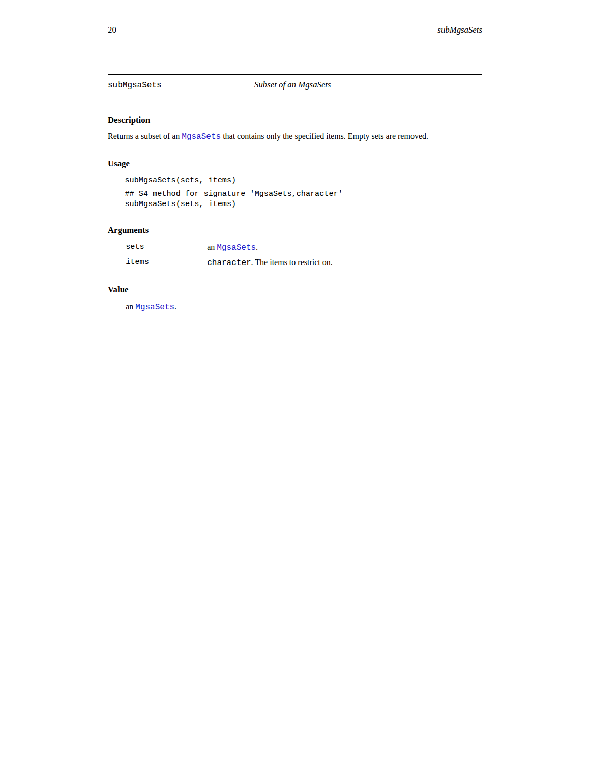20 subMgsaSets
subMgsaSets Subset of an MgsaSets
Description
Returns a subset of an MgsaSets that contains only the specified items. Empty sets are removed.
Usage
subMgsaSets(sets, items)
## S4 method for signature 'MgsaSets,character'
subMgsaSets(sets, items)
Arguments
sets
an MgsaSets.
items
character. The items to restrict on.
Value
an MgsaSets.